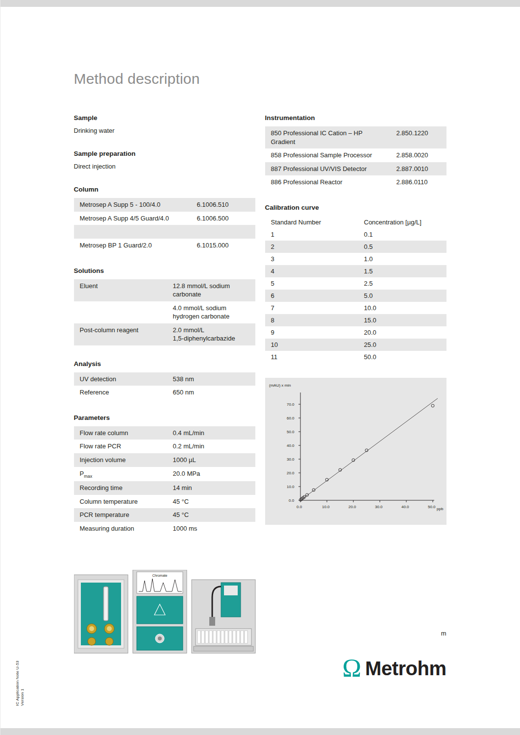Method description
Sample
Drinking water
Sample preparation
Direct injection
Column
| Metrosep A Supp 5 - 100/4.0 | 6.1006.510 |
| Metrosep A Supp 4/5 Guard/4.0 | 6.1006.500 |
| Metrosep BP 1 Guard/2.0 | 6.1015.000 |
Solutions
| Eluent | 12.8 mmol/L sodium carbonate |
| | 4.0 mmol/L sodium hydrogen carbonate |
| Post-column reagent | 2.0 mmol/L 1,5-diphenylcarbazide |
Analysis
| UV detection | 538 nm |
| Reference | 650 nm |
Parameters
| Flow rate column | 0.4 mL/min |
| Flow rate PCR | 0.2 mL/min |
| Injection volume | 1000 µL |
| P max | 20.0 MPa |
| Recording time | 14 min |
| Column temperature | 45 °C |
| PCR temperature | 45 °C |
| Measuring duration | 1000 ms |
Instrumentation
| 850 Professional IC Cation – HP Gradient | 2.850.1220 |
| 858 Professional Sample Processor | 2.858.0020 |
| 887 Professional UV/VIS Detector | 2.887.0010 |
| 886 Professional Reactor | 2.886.0110 |
Calibration curve
| Standard Number | Concentration [µg/L] |
| --- | --- |
| 1 | 0.1 |
| 2 | 0.5 |
| 3 | 1.0 |
| 4 | 1.5 |
| 5 | 2.5 |
| 6 | 5.0 |
| 7 | 10.0 |
| 8 | 15.0 |
| 9 | 20.0 |
| 10 | 25.0 |
| 11 | 50.0 |
(mAU) x min 0.0 10.0 20.0 30.0 40.0 50.0 60.0 70.0 0.0 10.0 20.0 30.0 40.0 50.0 ppb
Chromate
m
Ω Metrohm
IC Application Note U-53
Version 1